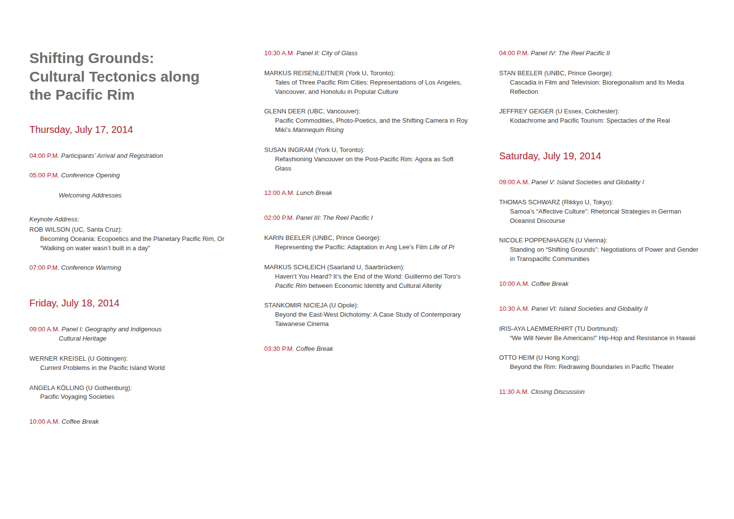Shifting Grounds:
Cultural Tectonics along
the Pacific Rim
Thursday, July 17, 2014
04:00 P.M. Participants’ Arrival and Registration
05:00 P.M. Conference Opening
Welcoming Addresses
Keynote Address:
ROB WILSON (UC, Santa Cruz): Becoming Oceania: Ecopoetics and the Planetary Pacific Rim, Or “Walking on water wasn’t built in a day”
07:00 P.M. Conference Warming
Friday, July 18, 2014
09:00 A.M. Panel I: Geography and Indigenous
Cultural Heritage
WERNER KREISEL (U Göttingen): Current Problems in the Pacific Island World
ANGELA KÖLLING (U Gothenburg): Pacific Voyaging Societies
10:00 A.M. Coffee Break
10:30 A.M Panel II: City of Glass
MARKUS REISENLEITNER (York U, Toronto): Tales of Three Pacific Rim Cities: Representations of Los Angeles, Vancouver, and Honolulu in Popular Culture
GLENN DEER (UBC, Vancouver): Pacific Commodities, Photo-Poetics, and the Shifting Camera in Roy Miki’s Mannequin Rising
SUSAN INGRAM (York U, Toronto): Refashioning Vancouver on the Post-Pacific Rim: Agora as Soft Glass
12:00 A.M. Lunch Break
02:00 P.M. Panel III: The Reel Pacific I
KARIN BEELER (UNBC, Prince George): Representing the Pacific: Adaptation in Ang Lee’s Film Life of Pi
MARKUS SCHLEICH (Saarland U, Saarbrücken): Haven’t You Heard? It’s the End of the World: Guillermo del Toro’s Pacific Rim between Economic Identity and Cultural Alterity
STANKOMIR NICIEJA (U Opole): Beyond the East-West Dichotomy: A Case Study of Contemporary Taiwanese Cinema
03:30 P.M. Coffee Break
04:00 P.M. Panel IV: The Reel Pacific II
STAN BEELER (UNBC, Prince George): Cascadia in Film and Television: Bioregionalism and Its Media Reflection
JEFFREY GEIGER (U Essex, Colchester): Kodachrome and Pacific Tourism: Spectacles of the Real
Saturday, July 19, 2014
09:00 A.M. Panel V: Island Societies and Globality I
THOMAS SCHWARZ (Rikkyo U, Tokyo): Samoa’s “Affective Culture”: Rhetorical Strategies in German Oceanist Discourse
NICOLE POPPENHAGEN (U Vienna): Standing on “Shifting Grounds”: Negotiations of Power and Gender in Transpacific Communities
10:00 A.M. Coffee Break
10:30 A.M. Panel VI: Island Societies and Globality II
IRIS-AYA LAEMMERHIRT (TU Dortmund): “We Will Never Be Americans!” Hip-Hop and Resistance in Hawaii
OTTO HEIM (U Hong Kong): Beyond the Rim: Redrawing Boundaries in Pacific Theater
11:30 A.M. Closing Discussion